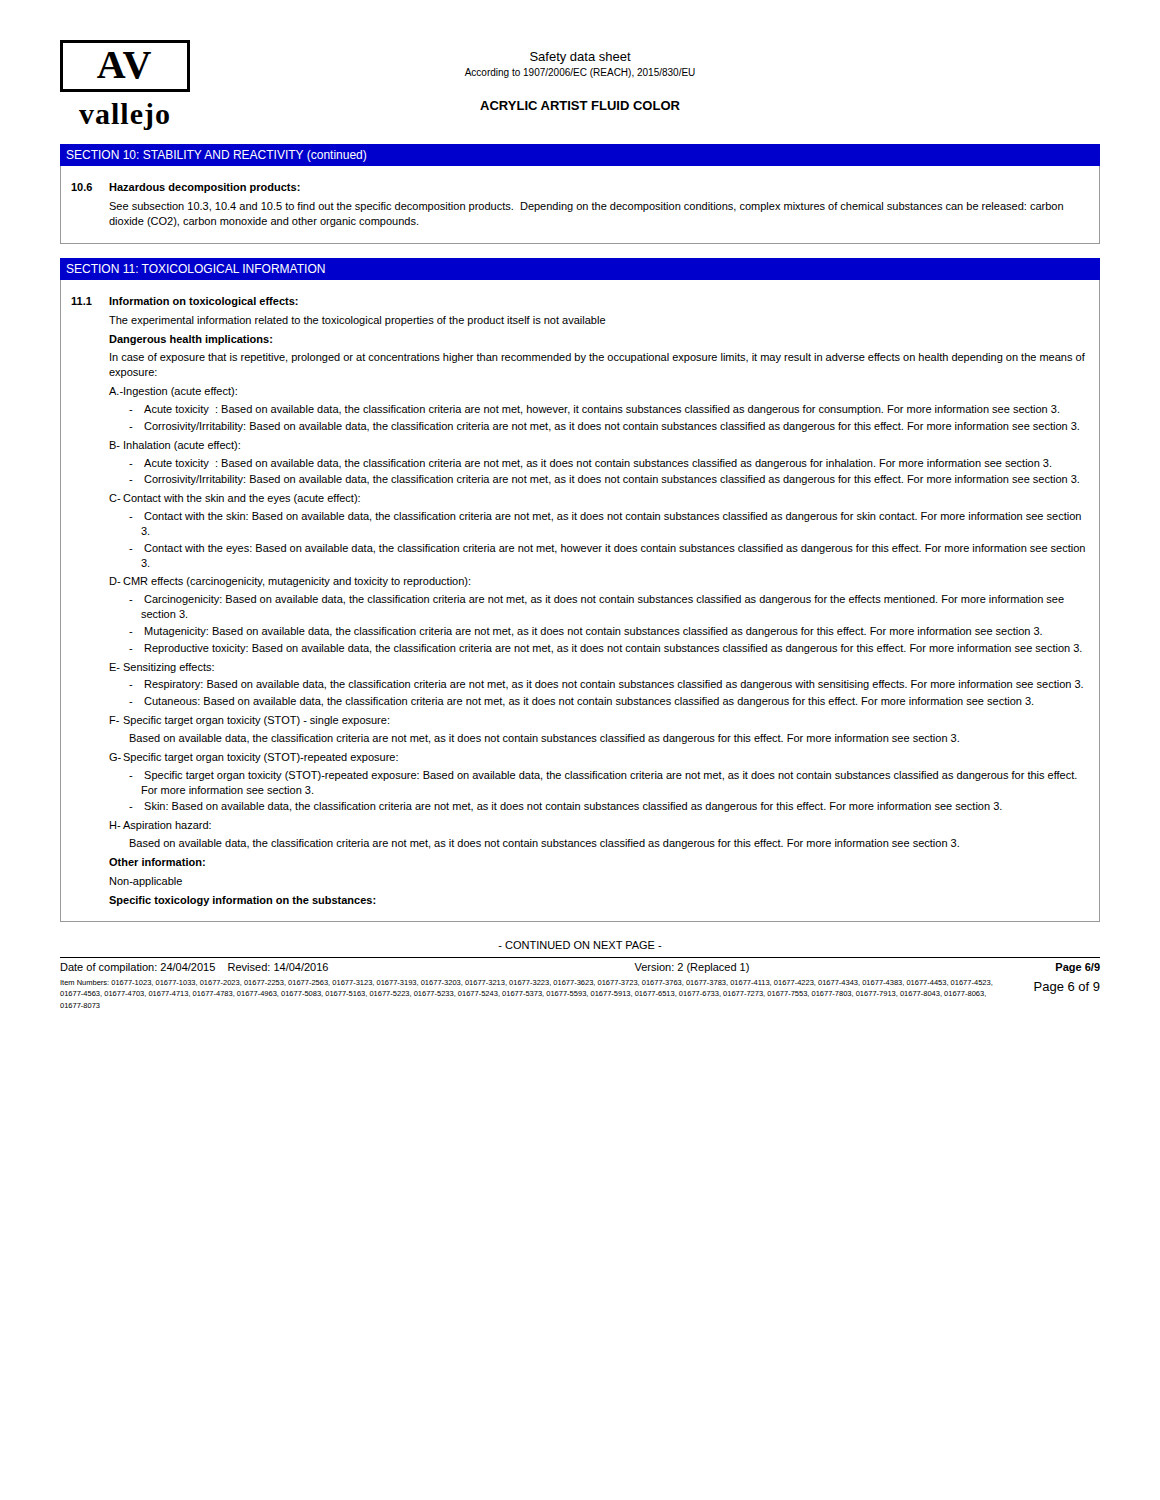AV
vallejo
Safety data sheet
According to 1907/2006/EC (REACH), 2015/830/EU
ACRYLIC ARTIST FLUID COLOR
SECTION 10: STABILITY AND REACTIVITY (continued)
10.6 Hazardous decomposition products:
See subsection 10.3, 10.4 and 10.5 to find out the specific decomposition products. Depending on the decomposition conditions, complex mixtures of chemical substances can be released: carbon dioxide (CO2), carbon monoxide and other organic compounds.
SECTION 11: TOXICOLOGICAL INFORMATION
11.1 Information on toxicological effects:
The experimental information related to the toxicological properties of the product itself is not available
Dangerous health implications:
In case of exposure that is repetitive, prolonged or at concentrations higher than recommended by the occupational exposure limits, it may result in adverse effects on health depending on the means of exposure:
A.-Ingestion (acute effect):
Acute toxicity : Based on available data, the classification criteria are not met, however, it contains substances classified as dangerous for consumption. For more information see section 3.
Corrosivity/Irritability: Based on available data, the classification criteria are not met, as it does not contain substances classified as dangerous for this effect. For more information see section 3.
B-Inhalation (acute effect):
Acute toxicity : Based on available data, the classification criteria are not met, as it does not contain substances classified as dangerous for inhalation. For more information see section 3.
Corrosivity/Irritability: Based on available data, the classification criteria are not met, as it does not contain substances classified as dangerous for this effect. For more information see section 3.
C-Contact with the skin and the eyes (acute effect):
Contact with the skin: Based on available data, the classification criteria are not met, as it does not contain substances classified as dangerous for skin contact. For more information see section 3.
Contact with the eyes: Based on available data, the classification criteria are not met, however it does contain substances classified as dangerous for this effect. For more information see section 3.
D-CMR effects (carcinogenicity, mutagenicity and toxicity to reproduction):
Carcinogenicity: Based on available data, the classification criteria are not met, as it does not contain substances classified as dangerous for the effects mentioned. For more information see section 3.
Mutagenicity: Based on available data, the classification criteria are not met, as it does not contain substances classified as dangerous for this effect. For more information see section 3.
Reproductive toxicity: Based on available data, the classification criteria are not met, as it does not contain substances classified as dangerous for this effect. For more information see section 3.
E-Sensitizing effects:
Respiratory: Based on available data, the classification criteria are not met, as it does not contain substances classified as dangerous with sensitising effects. For more information see section 3.
Cutaneous: Based on available data, the classification criteria are not met, as it does not contain substances classified as dangerous for this effect. For more information see section 3.
F-Specific target organ toxicity (STOT) - single exposure:
Based on available data, the classification criteria are not met, as it does not contain substances classified as dangerous for this effect. For more information see section 3.
G-Specific target organ toxicity (STOT)-repeated exposure:
Specific target organ toxicity (STOT)-repeated exposure: Based on available data, the classification criteria are not met, as it does not contain substances classified as dangerous for this effect. For more information see section 3.
Skin: Based on available data, the classification criteria are not met, as it does not contain substances classified as dangerous for this effect. For more information see section 3.
H-Aspiration hazard:
Based on available data, the classification criteria are not met, as it does not contain substances classified as dangerous for this effect. For more information see section 3.
Other information:
Non-applicable
Specific toxicology information on the substances:
- CONTINUED ON NEXT PAGE -
Date of compilation: 24/04/2015 Revised: 14/04/2016
Version: 2 (Replaced 1)
Page 6/9
Page 6 of 9 Item Numbers: 01677-1023, 01677-1033, 01677-2023, 01677-2253, 01677-2563, 01677-3123, 01677-3193, 01677-3203, 01677-3213, 01677-3223, 01677-3623, 01677-3723, 01677-3763, 01677-3783, 01677-4113, 01677-4223, 01677-4343, 01677-4383, 01677-4453, 01677-4523, 01677-4563, 01677-4703, 01677-4713, 01677-4783, 01677-4963, 01677-5083, 01677-5163, 01677-5223, 01677-5233, 01677-5243, 01677-5373, 01677-5593, 01677-5913, 01677-6513, 01677-6733, 01677-7273, 01677-7553, 01677-7803, 01677-7913, 01677-8043, 01677-8063, 01677-8073